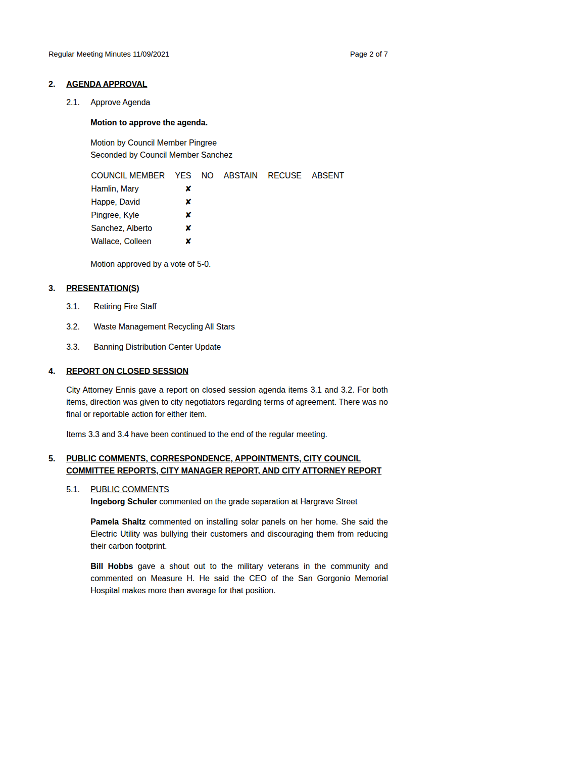Regular Meeting Minutes 11/09/2021 Page 2 of 7
2.
AGENDA APPROVAL
2.1. Approve Agenda
Motion to approve the agenda.
Motion by Council Member Pingree
Seconded by Council Member Sanchez
| COUNCIL MEMBER | YES | NO | ABSTAIN | RECUSE | ABSENT |
| --- | --- | --- | --- | --- | --- |
| Hamlin, Mary | ✘ | | | | |
| Happe, David | ✘ | | | | |
| Pingree, Kyle | ✘ | | | | |
| Sanchez, Alberto | ✘ | | | | |
| Wallace, Colleen | ✘ | | | | |
Motion approved by a vote of 5-0.
3.
PRESENTATION(S)
3.1. Retiring Fire Staff
3.2. Waste Management Recycling All Stars
3.3. Banning Distribution Center Update
4.
REPORT ON CLOSED SESSION
City Attorney Ennis gave a report on closed session agenda items 3.1 and 3.2. For both items, direction was given to city negotiators regarding terms of agreement. There was no final or reportable action for either item.
Items 3.3 and 3.4 have been continued to the end of the regular meeting.
5.
PUBLIC COMMENTS, CORRESPONDENCE, APPOINTMENTS, CITY COUNCIL COMMITTEE REPORTS, CITY MANAGER REPORT, AND CITY ATTORNEY REPORT
5.1. PUBLIC COMMENTS
Ingeborg Schuler commented on the grade separation at Hargrave Street
Pamela Shaltz commented on installing solar panels on her home. She said the Electric Utility was bullying their customers and discouraging them from reducing their carbon footprint.
Bill Hobbs gave a shout out to the military veterans in the community and commented on Measure H. He said the CEO of the San Gorgonio Memorial Hospital makes more than average for that position.